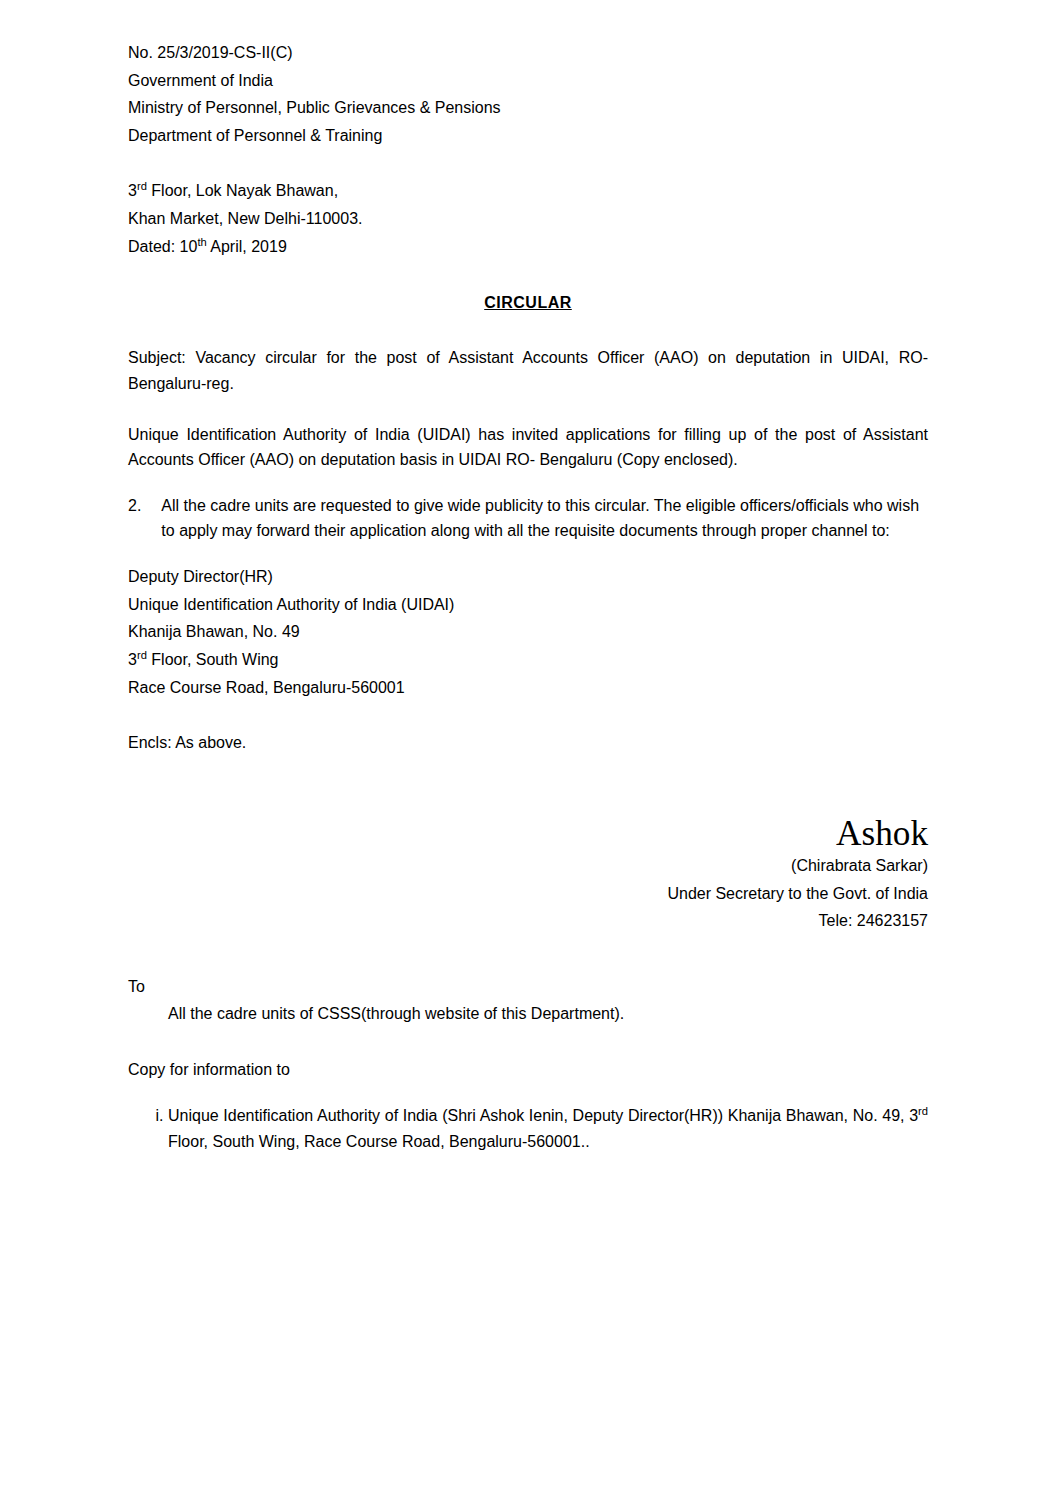No. 25/3/2019-CS-II(C)
Government of India
Ministry of Personnel, Public Grievances & Pensions
Department of Personnel & Training
3rd Floor, Lok Nayak Bhawan,
Khan Market, New Delhi-110003.
Dated: 10th April, 2019
CIRCULAR
Subject: Vacancy circular for the post of Assistant Accounts Officer (AAO) on deputation in UIDAI, RO- Bengaluru-reg.
Unique Identification Authority of India (UIDAI) has invited applications for filling up of the post of Assistant Accounts Officer (AAO) on deputation basis in UIDAI RO- Bengaluru (Copy enclosed).
2. All the cadre units are requested to give wide publicity to this circular. The eligible officers/officials who wish to apply may forward their application along with all the requisite documents through proper channel to:
Deputy Director(HR)
Unique Identification Authority of India (UIDAI)
Khanija Bhawan, No. 49
3rd Floor, South Wing
Race Course Road, Bengaluru-560001
Encls: As above.
Ashok
(Chirabrata Sarkar)
Under Secretary to the Govt. of India
Tele: 24623157
To
All the cadre units of CSSS(through website of this Department).
Copy for information to
Unique Identification Authority of India (Shri Ashok Ienin, Deputy Director(HR)) Khanija Bhawan, No. 49, 3rd Floor, South Wing, Race Course Road, Bengaluru-560001..